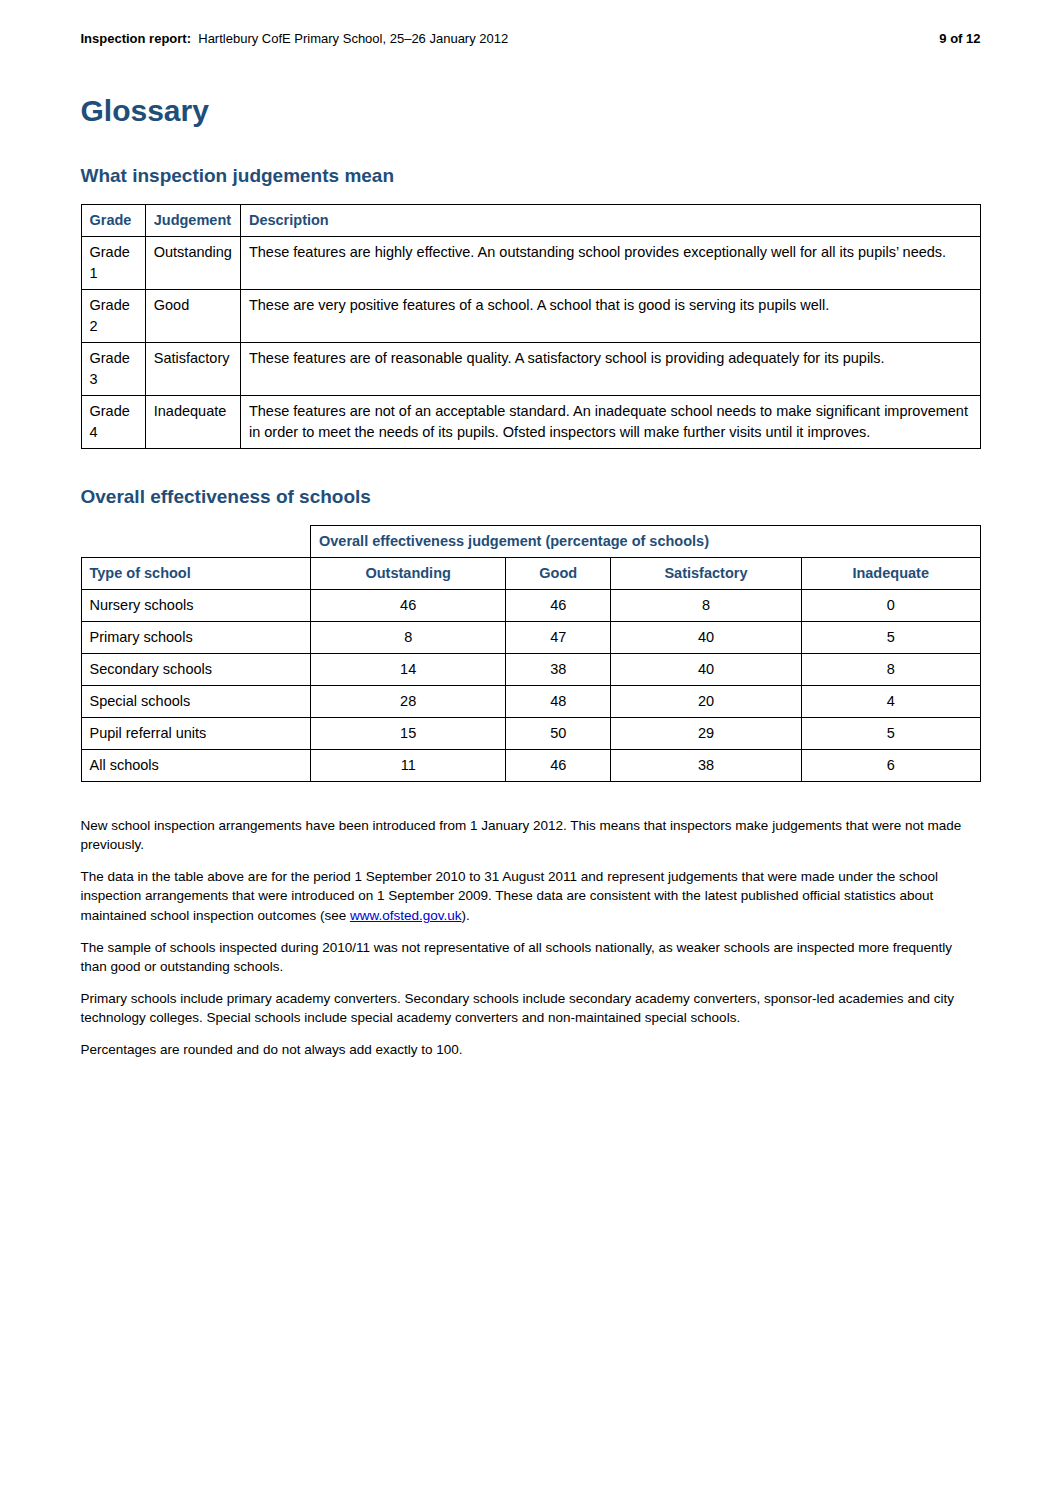Inspection report: Hartlebury CofE Primary School, 25–26 January 2012
9 of 12
Glossary
What inspection judgements mean
| Grade | Judgement | Description |
| --- | --- | --- |
| Grade 1 | Outstanding | These features are highly effective. An outstanding school provides exceptionally well for all its pupils’ needs. |
| Grade 2 | Good | These are very positive features of a school. A school that is good is serving its pupils well. |
| Grade 3 | Satisfactory | These features are of reasonable quality. A satisfactory school is providing adequately for its pupils. |
| Grade 4 | Inadequate | These features are not of an acceptable standard. An inadequate school needs to make significant improvement in order to meet the needs of its pupils. Ofsted inspectors will make further visits until it improves. |
Overall effectiveness of schools
| | Overall effectiveness judgement (percentage of schools) |
| --- | --- |
| Type of school | Outstanding | Good | Satisfactory | Inadequate |
| Nursery schools | 46 | 46 | 8 | 0 |
| Primary schools | 8 | 47 | 40 | 5 |
| Secondary schools | 14 | 38 | 40 | 8 |
| Special schools | 28 | 48 | 20 | 4 |
| Pupil referral units | 15 | 50 | 29 | 5 |
| All schools | 11 | 46 | 38 | 6 |
New school inspection arrangements have been introduced from 1 January 2012. This means that inspectors make judgements that were not made previously.
The data in the table above are for the period 1 September 2010 to 31 August 2011 and represent judgements that were made under the school inspection arrangements that were introduced on 1 September 2009. These data are consistent with the latest published official statistics about maintained school inspection outcomes (see www.ofsted.gov.uk).
The sample of schools inspected during 2010/11 was not representative of all schools nationally, as weaker schools are inspected more frequently than good or outstanding schools.
Primary schools include primary academy converters. Secondary schools include secondary academy converters, sponsor-led academies and city technology colleges. Special schools include special academy converters and non-maintained special schools.
Percentages are rounded and do not always add exactly to 100.